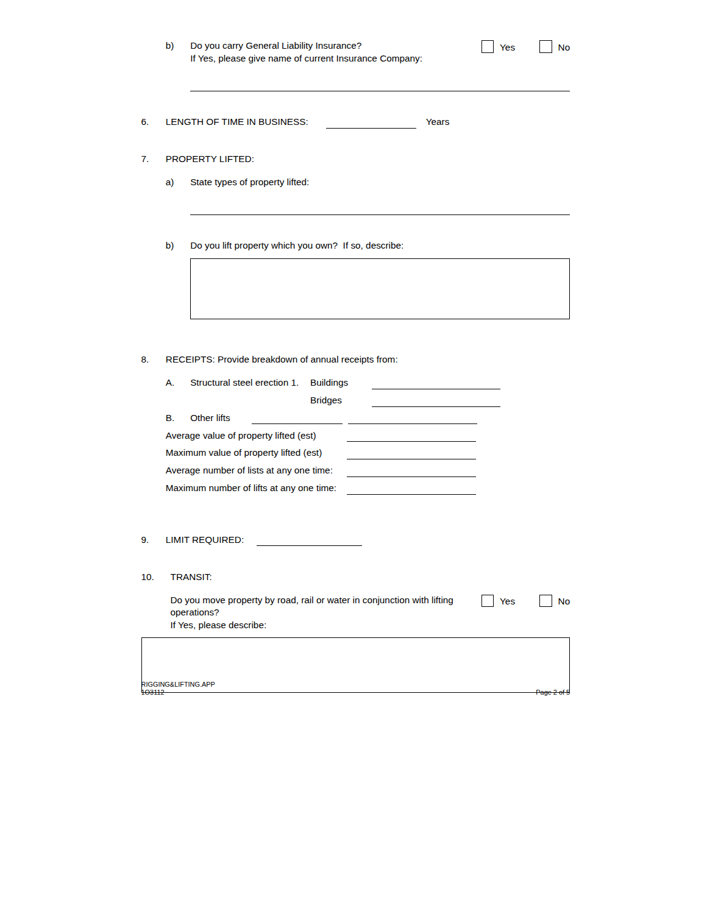b)
Do you carry General Liability Insurance?
If Yes, please give name of current Insurance Company:
Yes No
6.
LENGTH OF TIME IN BUSINESS:
Years
7.
PROPERTY LIFTED:
a)
State types of property lifted:
b)
Do you lift property which you own? If so, describe:
8.
RECEIPTS: Provide breakdown of annual receipts from:
A.
Structural steel erection 1.
Buildings
Bridges
B.
Other lifts
Average value of property lifted (est)
Maximum value of property lifted (est)
Average number of lists at any one time:
Maximum number of lifts at any one time:
9.
LIMIT REQUIRED:
10.
TRANSIT:
Do you move property by road, rail or water in conjunction with lifting operations?
If Yes, please describe:
Yes No
RIGGING&LIFTING.APP
1O3112
Page 2 of 5